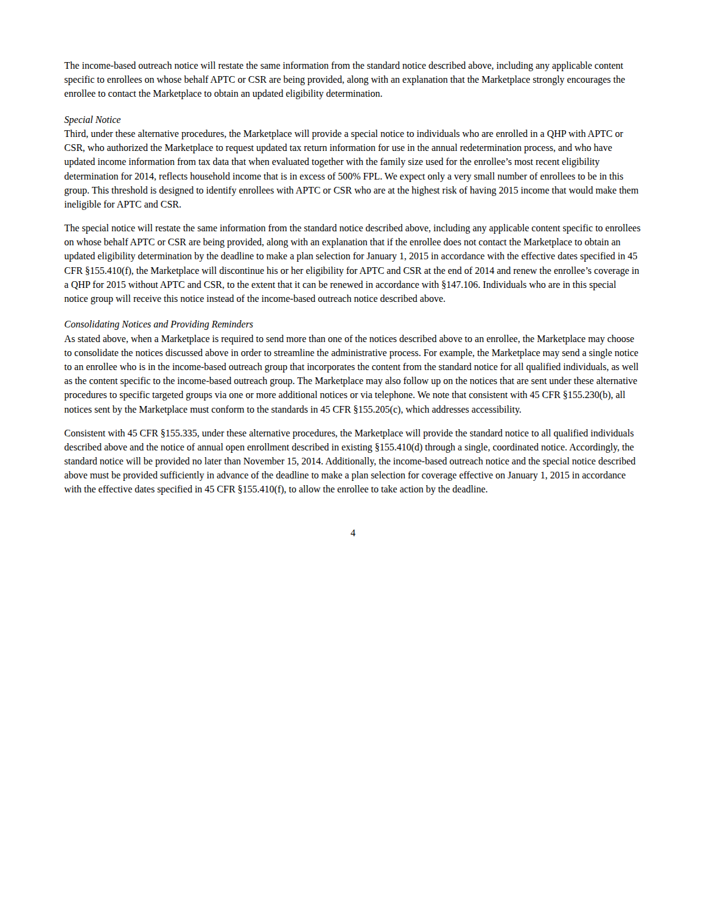The income-based outreach notice will restate the same information from the standard notice described above, including any applicable content specific to enrollees on whose behalf APTC or CSR are being provided, along with an explanation that the Marketplace strongly encourages the enrollee to contact the Marketplace to obtain an updated eligibility determination.
Special Notice
Third, under these alternative procedures, the Marketplace will provide a special notice to individuals who are enrolled in a QHP with APTC or CSR, who authorized the Marketplace to request updated tax return information for use in the annual redetermination process, and who have updated income information from tax data that when evaluated together with the family size used for the enrollee’s most recent eligibility determination for 2014, reflects household income that is in excess of 500% FPL. We expect only a very small number of enrollees to be in this group. This threshold is designed to identify enrollees with APTC or CSR who are at the highest risk of having 2015 income that would make them ineligible for APTC and CSR.
The special notice will restate the same information from the standard notice described above, including any applicable content specific to enrollees on whose behalf APTC or CSR are being provided, along with an explanation that if the enrollee does not contact the Marketplace to obtain an updated eligibility determination by the deadline to make a plan selection for January 1, 2015 in accordance with the effective dates specified in 45 CFR §155.410(f), the Marketplace will discontinue his or her eligibility for APTC and CSR at the end of 2014 and renew the enrollee’s coverage in a QHP for 2015 without APTC and CSR, to the extent that it can be renewed in accordance with §147.106. Individuals who are in this special notice group will receive this notice instead of the income-based outreach notice described above.
Consolidating Notices and Providing Reminders
As stated above, when a Marketplace is required to send more than one of the notices described above to an enrollee, the Marketplace may choose to consolidate the notices discussed above in order to streamline the administrative process. For example, the Marketplace may send a single notice to an enrollee who is in the income-based outreach group that incorporates the content from the standard notice for all qualified individuals, as well as the content specific to the income-based outreach group. The Marketplace may also follow up on the notices that are sent under these alternative procedures to specific targeted groups via one or more additional notices or via telephone. We note that consistent with 45 CFR §155.230(b), all notices sent by the Marketplace must conform to the standards in 45 CFR §155.205(c), which addresses accessibility.
Consistent with 45 CFR §155.335, under these alternative procedures, the Marketplace will provide the standard notice to all qualified individuals described above and the notice of annual open enrollment described in existing §155.410(d) through a single, coordinated notice. Accordingly, the standard notice will be provided no later than November 15, 2014. Additionally, the income-based outreach notice and the special notice described above must be provided sufficiently in advance of the deadline to make a plan selection for coverage effective on January 1, 2015 in accordance with the effective dates specified in 45 CFR §155.410(f), to allow the enrollee to take action by the deadline.
4